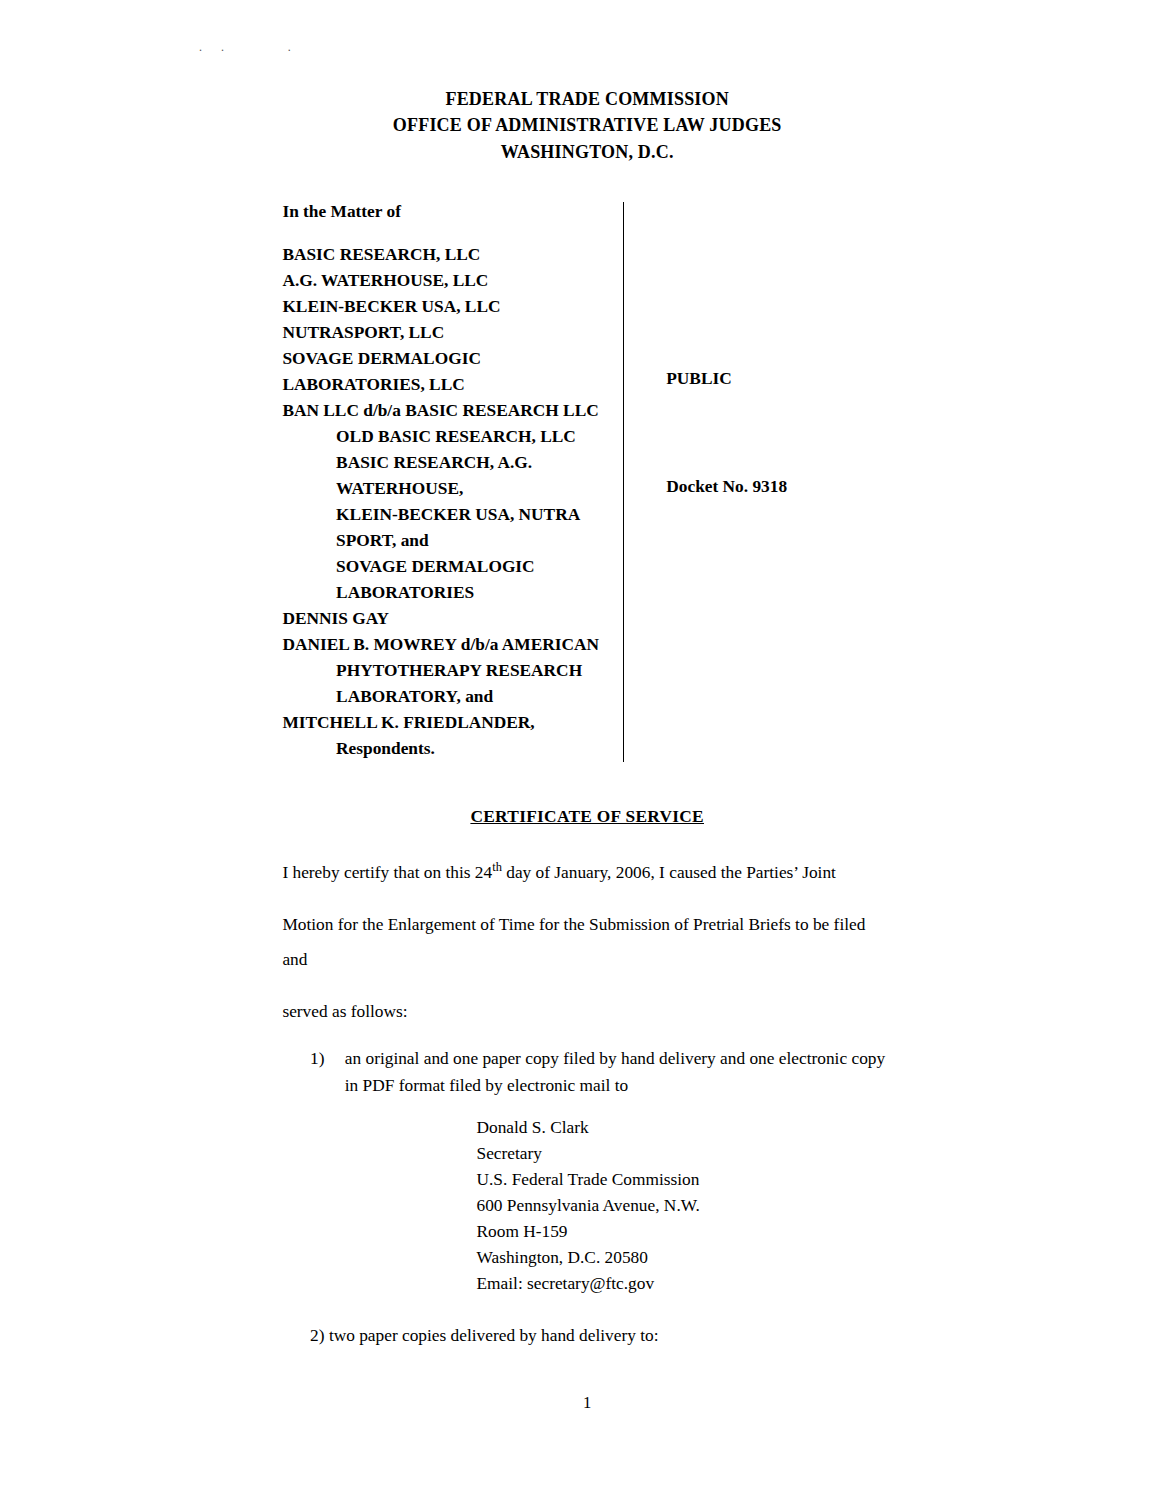.. .
FEDERAL TRADE COMMISSION
OFFICE OF ADMINISTRATIVE LAW JUDGES
WASHINGTON, D.C.
| In the Matter of BASIC RESEARCH, LLC A.G. WATERHOUSE, LLC KLEIN-BECKER USA, LLC NUTRASPORT, LLC SOVAGE DERMALOGIC LABORATORIES, LLC BAN LLC d/b/a BASIC RESEARCH LLC OLD BASIC RESEARCH, LLC BASIC RESEARCH, A.G. WATERHOUSE, KLEIN-BECKER USA, NUTRA SPORT, and SOVAGE DERMALOGIC LABORATORIES DENNIS GAY DANIEL B. MOWREY d/b/a AMERICAN PHYTOTHERAPY RESEARCH LABORATORY, and MITCHELL K. FRIEDLANDER, Respondents. | PUBLIC Docket No. 9318 |
CERTIFICATE OF SERVICE
I hereby certify that on this 24th day of January, 2006, I caused the Parties’ Joint
Motion for the Enlargement of Time for the Submission of Pretrial Briefs to be filed and
served as follows:
1) an original and one paper copy filed by hand delivery and one electronic copy in PDF format filed by electronic mail to
Donald S. Clark
Secretary
U.S. Federal Trade Commission
600 Pennsylvania Avenue, N.W.
Room H-159
Washington, D.C. 20580
Email: secretary@ftc.gov
2) two paper copies delivered by hand delivery to:
1